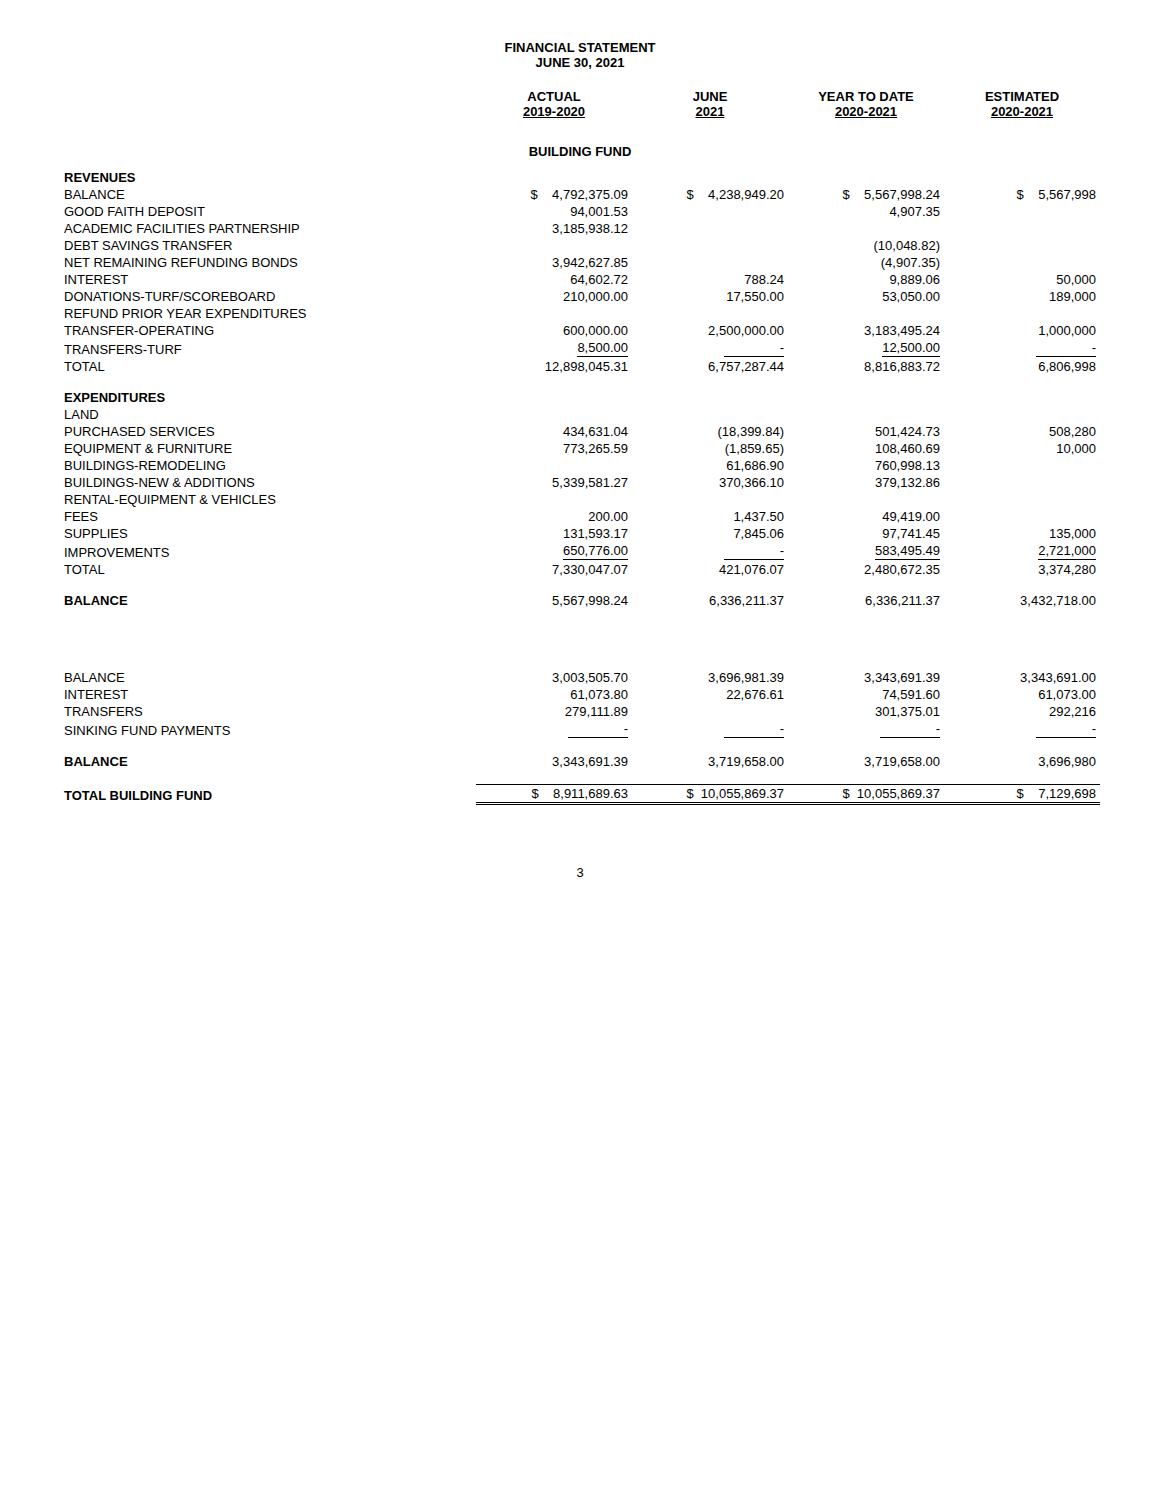FINANCIAL STATEMENT
JUNE 30, 2021
| | ACTUAL 2019-2020 | JUNE 2021 | YEAR TO DATE 2020-2021 | ESTIMATED 2020-2021 |
| BUILDING FUND |
| REVENUES | | | | |
| BALANCE | $ 4,792,375.09 | $ 4,238,949.20 | $ 5,567,998.24 | $ 5,567,998 |
| GOOD FAITH DEPOSIT | 94,001.53 | | 4,907.35 | |
| ACADEMIC FACILITIES PARTNERSHIP | 3,185,938.12 | | | |
| DEBT SAVINGS TRANSFER | | | (10,048.82) | |
| NET REMAINING REFUNDING BONDS | 3,942,627.85 | | (4,907.35) | |
| INTEREST | 64,602.72 | 788.24 | 9,889.06 | 50,000 |
| DONATIONS-TURF/SCOREBOARD | 210,000.00 | 17,550.00 | 53,050.00 | 189,000 |
| REFUND PRIOR YEAR EXPENDITURES | | | | |
| TRANSFER-OPERATING | 600,000.00 | 2,500,000.00 | 3,183,495.24 | 1,000,000 |
| TRANSFERS-TURF | 8,500.00 | - | 12,500.00 | - |
| TOTAL | 12,898,045.31 | 6,757,287.44 | 8,816,883.72 | 6,806,998 |
| EXPENDITURES | | | | |
| LAND | | | | |
| PURCHASED SERVICES | 434,631.04 | (18,399.84) | 501,424.73 | 508,280 |
| EQUIPMENT & FURNITURE | 773,265.59 | (1,859.65) | 108,460.69 | 10,000 |
| BUILDINGS-REMODELING | | 61,686.90 | 760,998.13 | |
| BUILDINGS-NEW & ADDITIONS | 5,339,581.27 | 370,366.10 | 379,132.86 | |
| RENTAL-EQUIPMENT & VEHICLES | | | | |
| FEES | 200.00 | 1,437.50 | 49,419.00 | |
| SUPPLIES | 131,593.17 | 7,845.06 | 97,741.45 | 135,000 |
| IMPROVEMENTS | 650,776.00 | - | 583,495.49 | 2,721,000 |
| TOTAL | 7,330,047.07 | 421,076.07 | 2,480,672.35 | 3,374,280 |
| BALANCE | 5,567,998.24 | 6,336,211.37 | 6,336,211.37 | 3,432,718.00 |
| BALANCE | 3,003,505.70 | 3,696,981.39 | 3,343,691.39 | 3,343,691.00 |
| INTEREST | 61,073.80 | 22,676.61 | 74,591.60 | 61,073.00 |
| TRANSFERS | 279,111.89 | | 301,375.01 | 292,216 |
| SINKING FUND PAYMENTS | - | - | - | - |
| BALANCE | 3,343,691.39 | 3,719,658.00 | 3,719,658.00 | 3,696,980 |
| TOTAL BUILDING FUND | $ 8,911,689.63 | $ 10,055,869.37 | $ 10,055,869.37 | $ 7,129,698 |
3